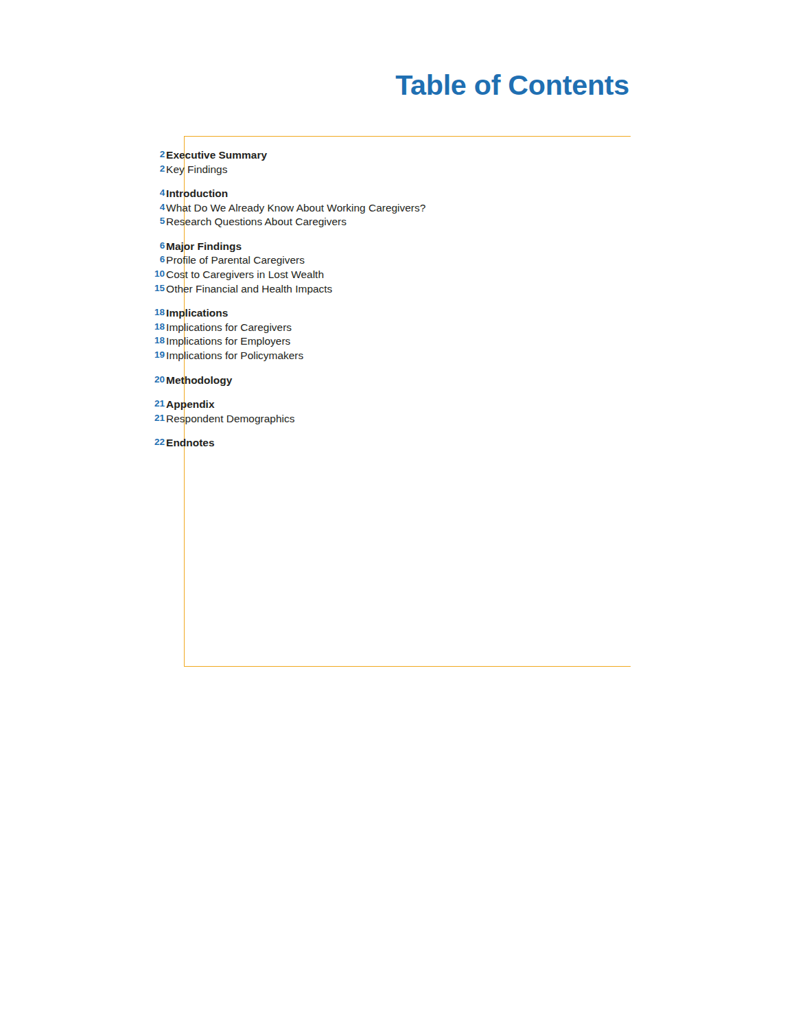Table of Contents
| 2 | Executive Summary |
| 2 | Key Findings |
| 4 | Introduction |
| 4 | What Do We Already Know About Working Caregivers? |
| 5 | Research Questions About Caregivers |
| 6 | Major Findings |
| 6 | Profile of Parental Caregivers |
| 10 | Cost to Caregivers in Lost Wealth |
| 15 | Other Financial and Health Impacts |
| 18 | Implications |
| 18 | Implications for Caregivers |
| 18 | Implications for Employers |
| 19 | Implications for Policymakers |
| 20 | Methodology |
| 21 | Appendix |
| 21 | Respondent Demographics |
| 22 | Endnotes |